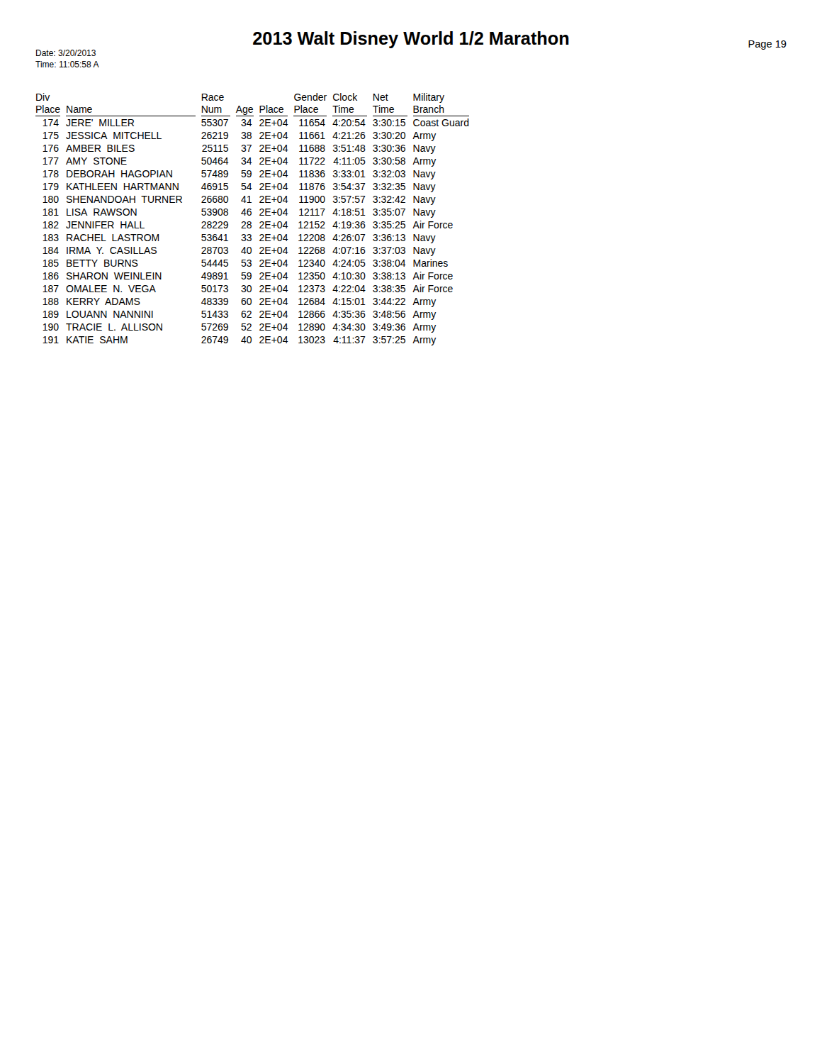Page 19
2013 Walt Disney World 1/2 Marathon
Date: 3/20/2013
Time: 11:05:58 A
| Div | | Race | | | Gender | Clock | Net | Military |
| --- | --- | --- | --- | --- | --- | --- | --- | --- |
| Place | Name | Num | Age | Place | Place | Time | Time | Branch |
| 174 | JERE' MILLER | 55307 | 34 | 2E+04 | 11654 | 4:20:54 | 3:30:15 | Coast Guard |
| 175 | JESSICA MITCHELL | 26219 | 38 | 2E+04 | 11661 | 4:21:26 | 3:30:20 | Army |
| 176 | AMBER BILES | 25115 | 37 | 2E+04 | 11688 | 3:51:48 | 3:30:36 | Navy |
| 177 | AMY STONE | 50464 | 34 | 2E+04 | 11722 | 4:11:05 | 3:30:58 | Army |
| 178 | DEBORAH HAGOPIAN | 57489 | 59 | 2E+04 | 11836 | 3:33:01 | 3:32:03 | Navy |
| 179 | KATHLEEN HARTMANN | 46915 | 54 | 2E+04 | 11876 | 3:54:37 | 3:32:35 | Navy |
| 180 | SHENANDOAH TURNER | 26680 | 41 | 2E+04 | 11900 | 3:57:57 | 3:32:42 | Navy |
| 181 | LISA RAWSON | 53908 | 46 | 2E+04 | 12117 | 4:18:51 | 3:35:07 | Navy |
| 182 | JENNIFER HALL | 28229 | 28 | 2E+04 | 12152 | 4:19:36 | 3:35:25 | Air Force |
| 183 | RACHEL LASTROM | 53641 | 33 | 2E+04 | 12208 | 4:26:07 | 3:36:13 | Navy |
| 184 | IRMA Y. CASILLAS | 28703 | 40 | 2E+04 | 12268 | 4:07:16 | 3:37:03 | Navy |
| 185 | BETTY BURNS | 54445 | 53 | 2E+04 | 12340 | 4:24:05 | 3:38:04 | Marines |
| 186 | SHARON WEINLEIN | 49891 | 59 | 2E+04 | 12350 | 4:10:30 | 3:38:13 | Air Force |
| 187 | OMALEE N. VEGA | 50173 | 30 | 2E+04 | 12373 | 4:22:04 | 3:38:35 | Air Force |
| 188 | KERRY ADAMS | 48339 | 60 | 2E+04 | 12684 | 4:15:01 | 3:44:22 | Army |
| 189 | LOUANN NANNINI | 51433 | 62 | 2E+04 | 12866 | 4:35:36 | 3:48:56 | Army |
| 190 | TRACIE L. ALLISON | 57269 | 52 | 2E+04 | 12890 | 4:34:30 | 3:49:36 | Army |
| 191 | KATIE SAHM | 26749 | 40 | 2E+04 | 13023 | 4:11:37 | 3:57:25 | Army |